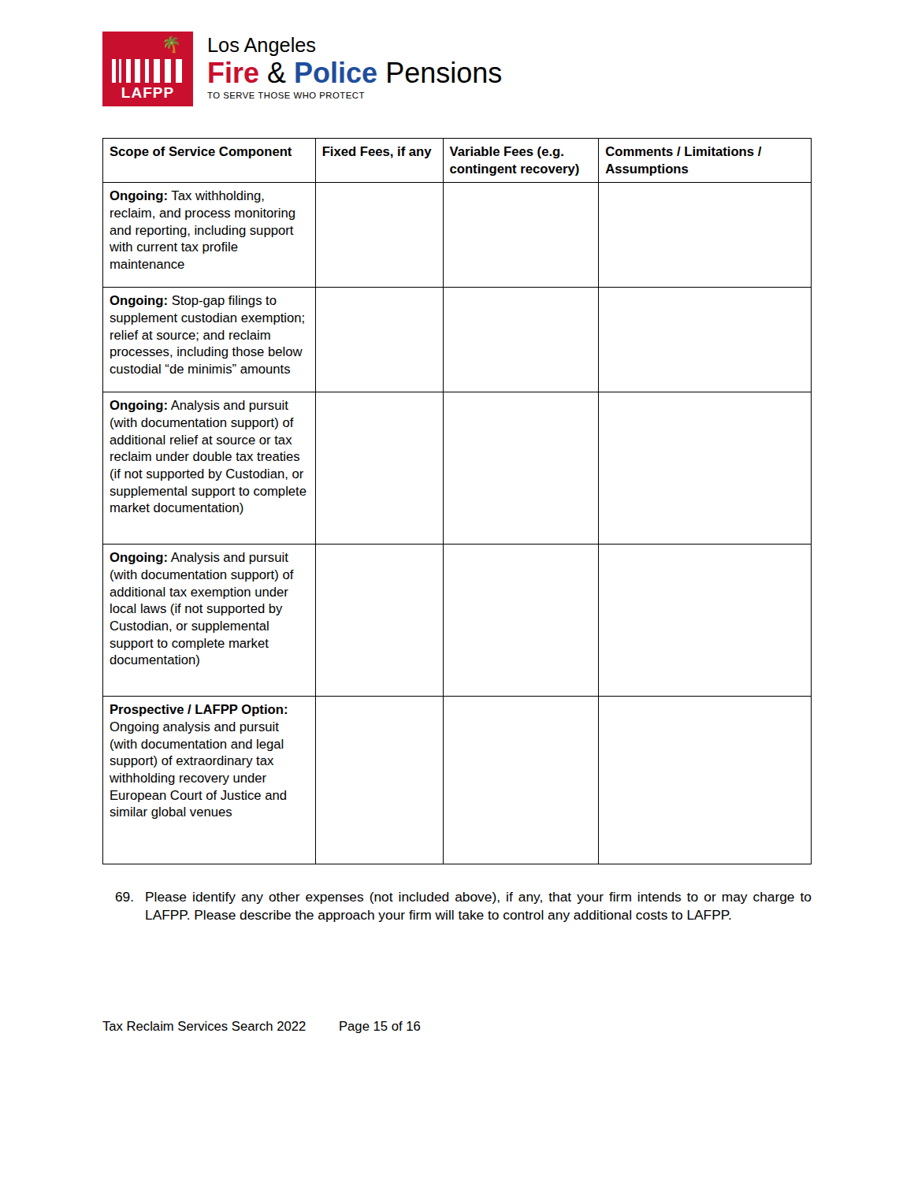🌴
LAFPP
Los Angeles
Fire & Police Pensions
TO SERVE THOSE WHO PROTECT
| Scope of Service Component | Fixed Fees, if any | Variable Fees (e.g. contingent recovery) | Comments / Limitations / Assumptions |
| --- | --- | --- | --- |
| Ongoing: Tax withholding, reclaim, and process monitoring and reporting, including support with current tax profile maintenance | | | |
| Ongoing: Stop-gap filings to supplement custodian exemption; relief at source; and reclaim processes, including those below custodial “de minimis” amounts | | | |
| Ongoing: Analysis and pursuit (with documentation support) of additional relief at source or tax reclaim under double tax treaties (if not supported by Custodian, or supplemental support to complete market documentation) | | | |
| Ongoing: Analysis and pursuit (with documentation support) of additional tax exemption under local laws (if not supported by Custodian, or supplemental support to complete market documentation) | | | |
| Prospective / LAFPP Option: Ongoing analysis and pursuit (with documentation and legal support) of extraordinary tax withholding recovery under European Court of Justice and similar global venues | | | |
69.
Please identify any other expenses (not included above), if any, that your firm intends to or may charge to LAFPP. Please describe the approach your firm will take to control any additional costs to LAFPP.
Tax Reclaim Services Search 2022
Page 15 of 16